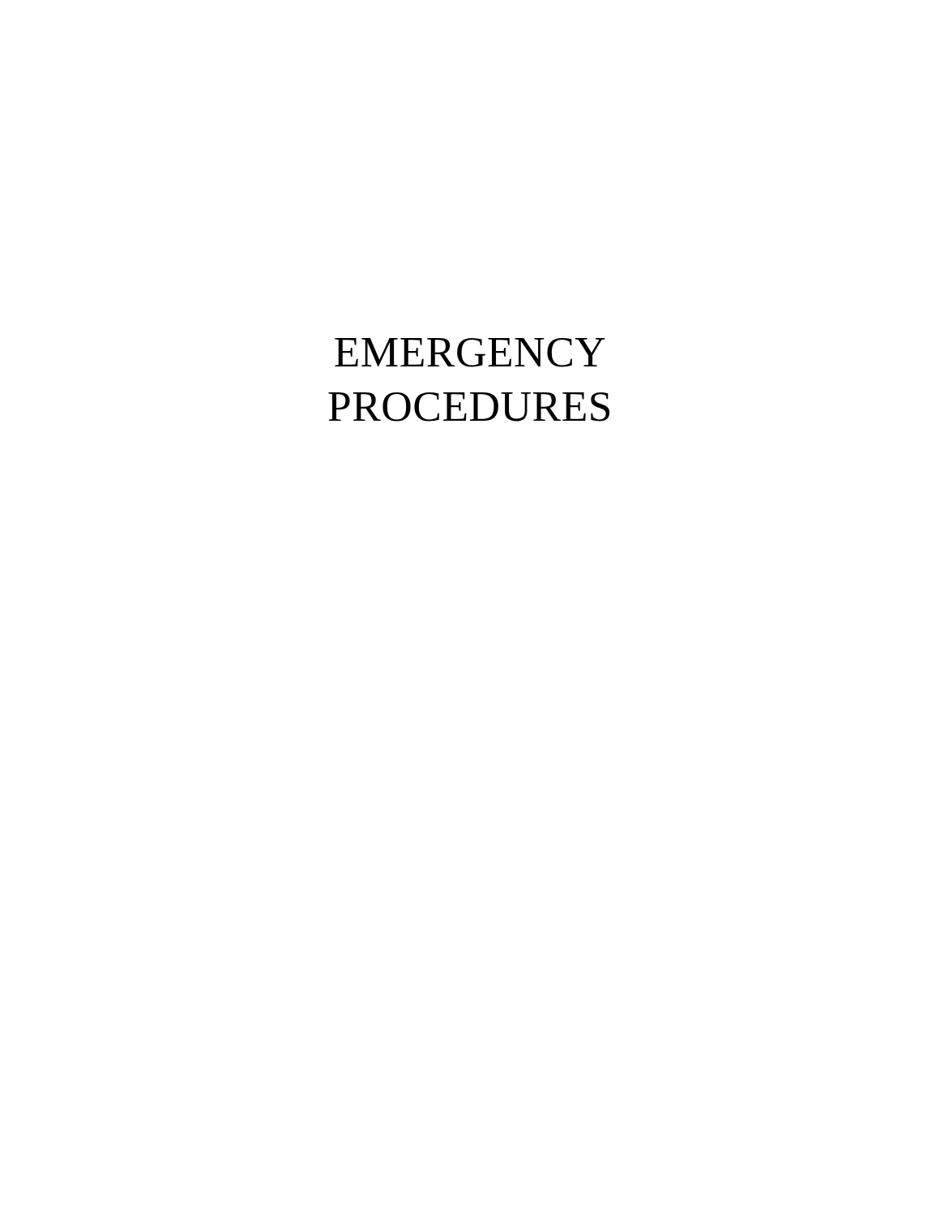EMERGENCY
PROCEDURES